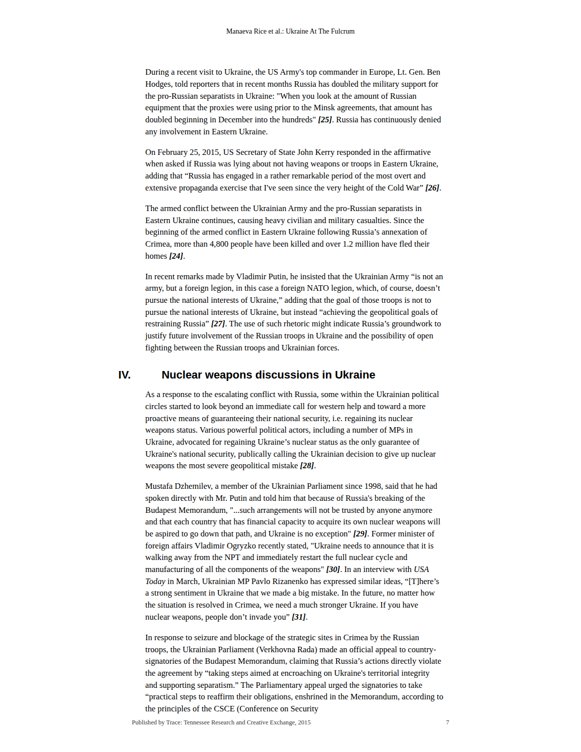Manaeva Rice et al.: Ukraine At The Fulcrum
During a recent visit to Ukraine, the US Army's top commander in Europe, Lt. Gen. Ben Hodges, told reporters that in recent months Russia has doubled the military support for the pro-Russian separatists in Ukraine: "When you look at the amount of Russian equipment that the proxies were using prior to the Minsk agreements, that amount has doubled beginning in December into the hundreds" [25]. Russia has continuously denied any involvement in Eastern Ukraine.
On February 25, 2015, US Secretary of State John Kerry responded in the affirmative when asked if Russia was lying about not having weapons or troops in Eastern Ukraine, adding that “Russia has engaged in a rather remarkable period of the most overt and extensive propaganda exercise that I've seen since the very height of the Cold War” [26].
The armed conflict between the Ukrainian Army and the pro-Russian separatists in Eastern Ukraine continues, causing heavy civilian and military casualties. Since the beginning of the armed conflict in Eastern Ukraine following Russia’s annexation of Crimea, more than 4,800 people have been killed and over 1.2 million have fled their homes [24].
In recent remarks made by Vladimir Putin, he insisted that the Ukrainian Army “is not an army, but a foreign legion, in this case a foreign NATO legion, which, of course, doesn’t pursue the national interests of Ukraine,” adding that the goal of those troops is not to pursue the national interests of Ukraine, but instead “achieving the geopolitical goals of restraining Russia” [27]. The use of such rhetoric might indicate Russia’s groundwork to justify future involvement of the Russian troops in Ukraine and the possibility of open fighting between the Russian troops and Ukrainian forces.
IV. Nuclear weapons discussions in Ukraine
As a response to the escalating conflict with Russia, some within the Ukrainian political circles started to look beyond an immediate call for western help and toward a more proactive means of guaranteeing their national security, i.e. regaining its nuclear weapons status. Various powerful political actors, including a number of MPs in Ukraine, advocated for regaining Ukraine’s nuclear status as the only guarantee of Ukraine's national security, publically calling the Ukrainian decision to give up nuclear weapons the most severe geopolitical mistake [28].
Mustafa Dzhemilev, a member of the Ukrainian Parliament since 1998, said that he had spoken directly with Mr. Putin and told him that because of Russia's breaking of the Budapest Memorandum, "...such arrangements will not be trusted by anyone anymore and that each country that has financial capacity to acquire its own nuclear weapons will be aspired to go down that path, and Ukraine is no exception" [29]. Former minister of foreign affairs Vladimir Ogryzko recently stated, "Ukraine needs to announce that it is walking away from the NPT and immediately restart the full nuclear cycle and manufacturing of all the components of the weapons" [30]. In an interview with USA Today in March, Ukrainian MP Pavlo Rizanenko has expressed similar ideas, “[T]here’s a strong sentiment in Ukraine that we made a big mistake. In the future, no matter how the situation is resolved in Crimea, we need a much stronger Ukraine. If you have nuclear weapons, people don’t invade you” [31].
In response to seizure and blockage of the strategic sites in Crimea by the Russian troops, the Ukrainian Parliament (Verkhovna Rada) made an official appeal to country-signatories of the Budapest Memorandum, claiming that Russia’s actions directly violate the agreement by “taking steps aimed at encroaching on Ukraine's territorial integrity and supporting separatism.” The Parliamentary appeal urged the signatories to take “practical steps to reaffirm their obligations, enshrined in the Memorandum, according to the principles of the CSCE (Conference on Security
Published by Trace: Tennessee Research and Creative Exchange, 2015 7